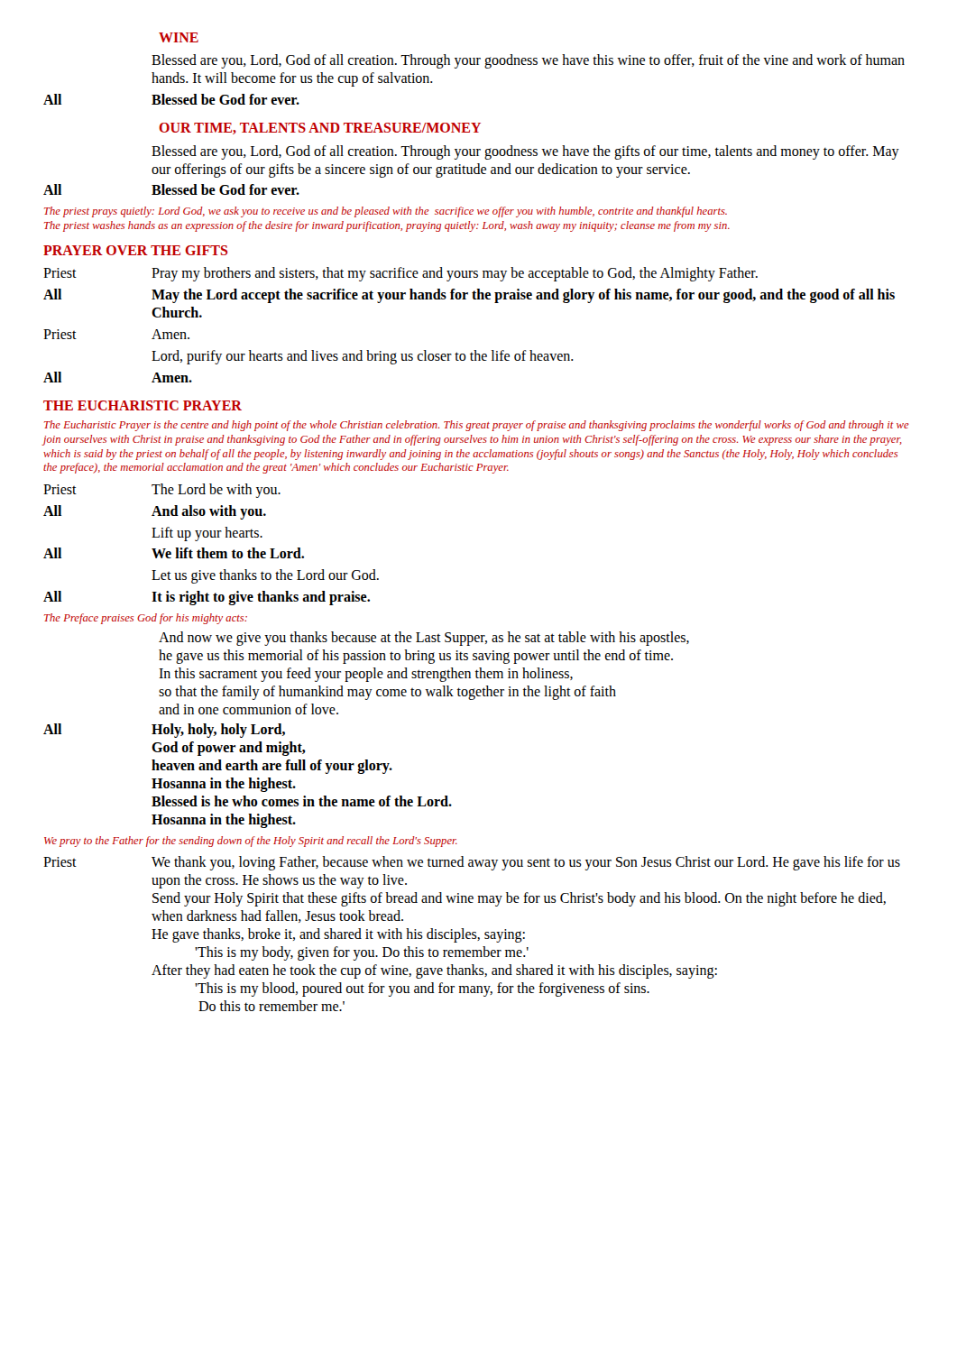WINE
| | Blessed are you, Lord, God of all creation. Through your goodness we have this wine to offer, fruit of the vine and work of human hands. It will become for us the cup of salvation. |
| All | Blessed be God for ever. |
OUR TIME, TALENTS AND TREASURE/MONEY
| | Blessed are you, Lord, God of all creation. Through your goodness we have the gifts of our time, talents and money to offer. May our offerings of our gifts be a sincere sign of our gratitude and our dedication to your service. |
| All | Blessed be God for ever. |
The priest prays quietly: Lord God, we ask you to receive us and be pleased with the sacrifice we offer you with humble, contrite and thankful hearts.
The priest washes hands as an expression of the desire for inward purification, praying quietly: Lord, wash away my iniquity; cleanse me from my sin.
PRAYER OVER THE GIFTS
| Priest | Pray my brothers and sisters, that my sacrifice and yours may be acceptable to God, the Almighty Father. |
| All | May the Lord accept the sacrifice at your hands for the praise and glory of his name, for our good, and the good of all his Church. |
| Priest | Amen. |
| | Lord, purify our hearts and lives and bring us closer to the life of heaven. |
| All | Amen. |
THE EUCHARISTIC PRAYER
The Eucharistic Prayer is the centre and high point of the whole Christian celebration. This great prayer of praise and thanksgiving proclaims the wonderful works of God and through it we join ourselves with Christ in praise and thanksgiving to God the Father and in offering ourselves to him in union with Christ's self-offering on the cross. We express our share in the prayer, which is said by the priest on behalf of all the people, by listening inwardly and joining in the acclamations (joyful shouts or songs) and the Sanctus (the Holy, Holy, Holy which concludes the preface), the memorial acclamation and the great 'Amen' which concludes our Eucharistic Prayer.
| Priest | The Lord be with you. |
| All | And also with you. |
| | Lift up your hearts. |
| All | We lift them to the Lord. |
| | Let us give thanks to the Lord our God. |
| All | It is right to give thanks and praise. |
The Preface praises God for his mighty acts:
And now we give you thanks because at the Last Supper, as he sat at table with his apostles,
he gave us this memorial of his passion to bring us its saving power until the end of time.
In this sacrament you feed your people and strengthen them in holiness,
so that the family of humankind may come to walk together in the light of faith
and in one communion of love.
| All | Holy, holy, holy Lord, God of power and might, heaven and earth are full of your glory. Hosanna in the highest. Blessed is he who comes in the name of the Lord. Hosanna in the highest. |
We pray to the Father for the sending down of the Holy Spirit and recall the Lord's Supper.
| Priest | We thank you, loving Father, because when we turned away you sent to us your Son Jesus Christ our Lord. He gave his life for us upon the cross. He shows us the way to live. Send your Holy Spirit that these gifts of bread and wine may be for us Christ's body and his blood. On the night before he died, when darkness had fallen, Jesus took bread. He gave thanks, broke it, and shared it with his disciples, saying: 'This is my body, given for you. Do this to remember me.' After they had eaten he took the cup of wine, gave thanks, and shared it with his disciples, saying: 'This is my blood, poured out for you and for many, for the forgiveness of sins. Do this to remember me.' |